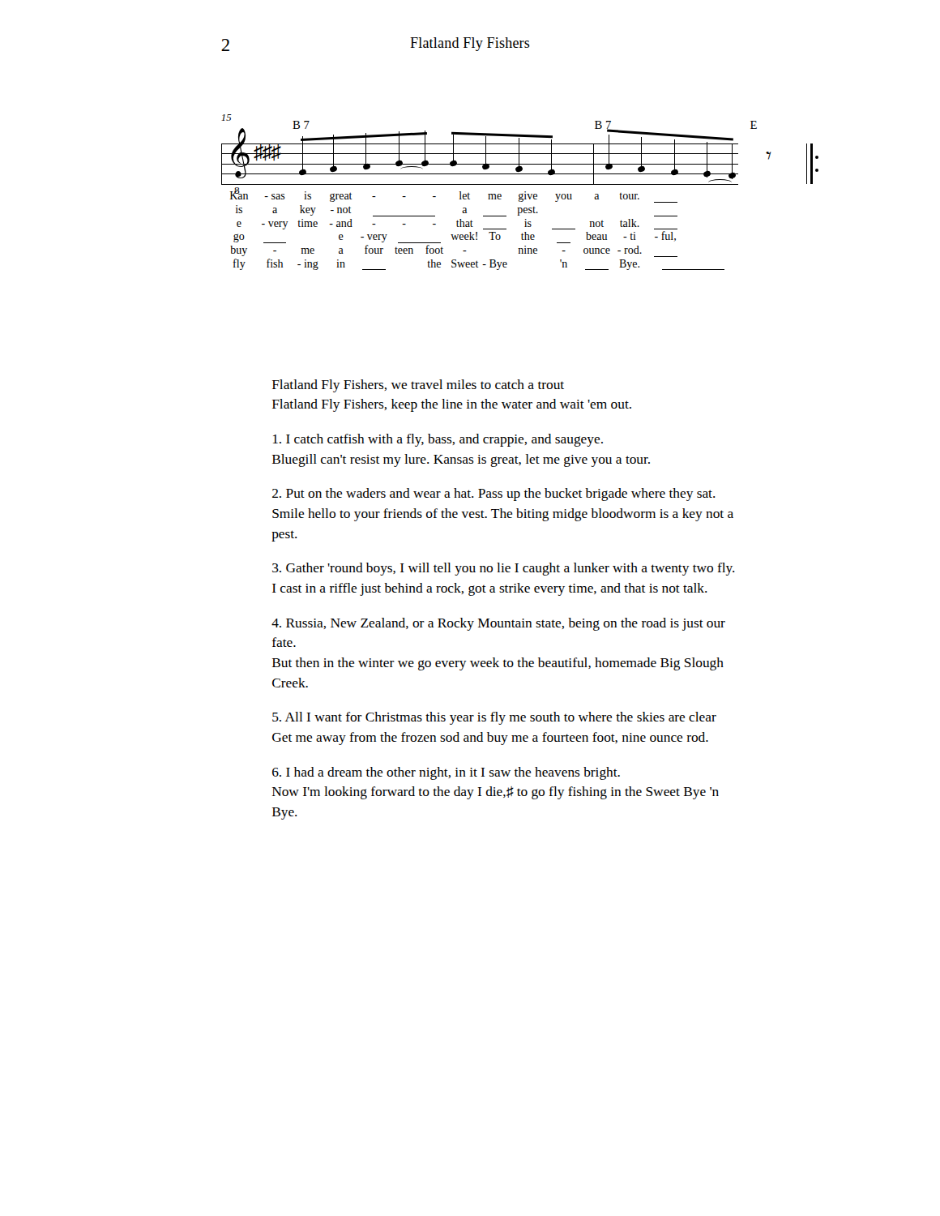2
Flatland Fly Fishers
15
B 7 B 7 E
𝄞
8
♯♯♯
𝄾
| Kan | - sas | is | great | - | - | - | let | me | give | you | a | tour. | | |
| is | a | key | - not | | a | | pest. | | | | | |
| e | - very | time | - and | - | - | - | that | | is | | not | talk. | | |
| go | | | e | - very | | week! | To | the | | beau | - ti | - ful, | |
| buy | - | me | a | four | teen | foot | - | | nine | - | ounce | - rod. | | |
| fly | fish | - ing | in | | | the | Sweet | - Bye | | 'n | | Bye. | |
Flatland Fly Fishers, we travel miles to catch a trout
Flatland Fly Fishers, keep the line in the water and wait 'em out.
1. I catch catfish with a fly, bass, and crappie, and saugeye.
Bluegill can't resist my lure. Kansas is great, let me give you a tour.
2. Put on the waders and wear a hat. Pass up the bucket brigade where they sat.
Smile hello to your friends of the vest. The biting midge bloodworm is a key not a pest.
3. Gather 'round boys, I will tell you no lie I caught a lunker with a twenty two fly.
I cast in a riffle just behind a rock, got a strike every time, and that is not talk.
4. Russia, New Zealand, or a Rocky Mountain state, being on the road is just our fate.
But then in the winter we go every week to the beautiful, homemade Big Slough Creek.
5. All I want for Christmas this year is fly me south to where the skies are clear
Get me away from the frozen sod and buy me a fourteen foot, nine ounce rod.
6. I had a dream the other night, in it I saw the heavens bright.
Now I'm looking forward to the day I die,♯ to go fly fishing in the Sweet Bye 'n Bye.